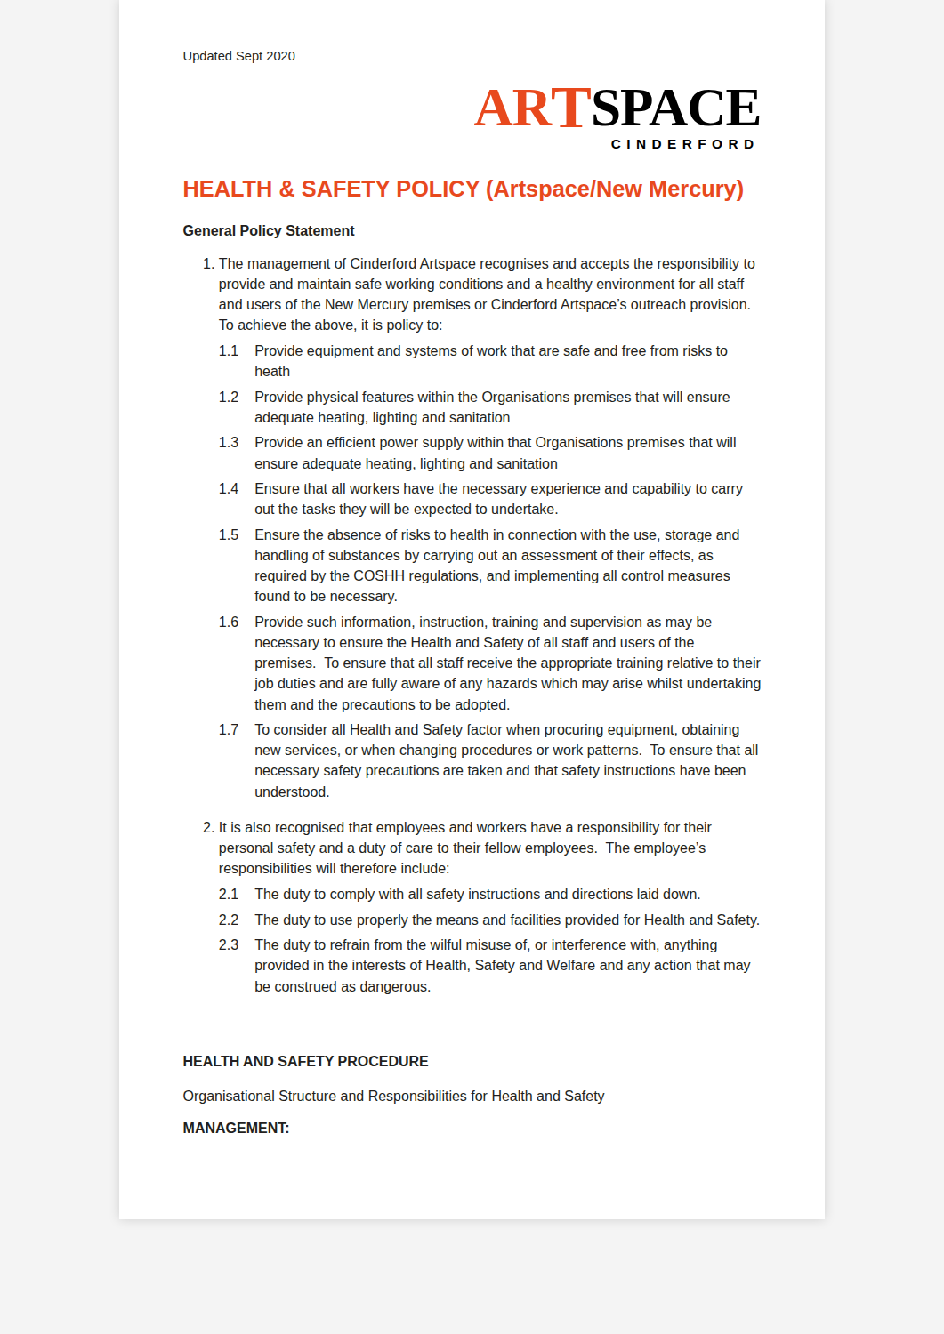Updated Sept 2020
AR TSPACE
CINDERFORD
HEALTH & SAFETY POLICY (Artspace/New Mercury)
General Policy Statement
The management of Cinderford Artspace recognises and accepts the responsibility to provide and maintain safe working conditions and a healthy environment for all staff and users of the New Mercury premises or Cinderford Artspace’s outreach provision.
To achieve the above, it is policy to:
1.1 Provide equipment and systems of work that are safe and free from risks to heath
1.2 Provide physical features within the Organisations premises that will ensure adequate heating, lighting and sanitation
1.3 Provide an efficient power supply within that Organisations premises that will ensure adequate heating, lighting and sanitation
1.4 Ensure that all workers have the necessary experience and capability to carry out the tasks they will be expected to undertake.
1.5 Ensure the absence of risks to health in connection with the use, storage and handling of substances by carrying out an assessment of their effects, as required by the COSHH regulations, and implementing all control measures found to be necessary.
1.6 Provide such information, instruction, training and supervision as may be necessary to ensure the Health and Safety of all staff and users of the premises. To ensure that all staff receive the appropriate training relative to their job duties and are fully aware of any hazards which may arise whilst undertaking them and the precautions to be adopted.
1.7 To consider all Health and Safety factor when procuring equipment, obtaining new services, or when changing procedures or work patterns. To ensure that all necessary safety precautions are taken and that safety instructions have been understood.
It is also recognised that employees and workers have a responsibility for their personal safety and a duty of care to their fellow employees. The employee’s responsibilities will therefore include:
2.1 The duty to comply with all safety instructions and directions laid down.
2.2 The duty to use properly the means and facilities provided for Health and Safety.
2.3 The duty to refrain from the wilful misuse of, or interference with, anything provided in the interests of Health, Safety and Welfare and any action that may be construed as dangerous.
HEALTH AND SAFETY PROCEDURE
Organisational Structure and Responsibilities for Health and Safety
MANAGEMENT: